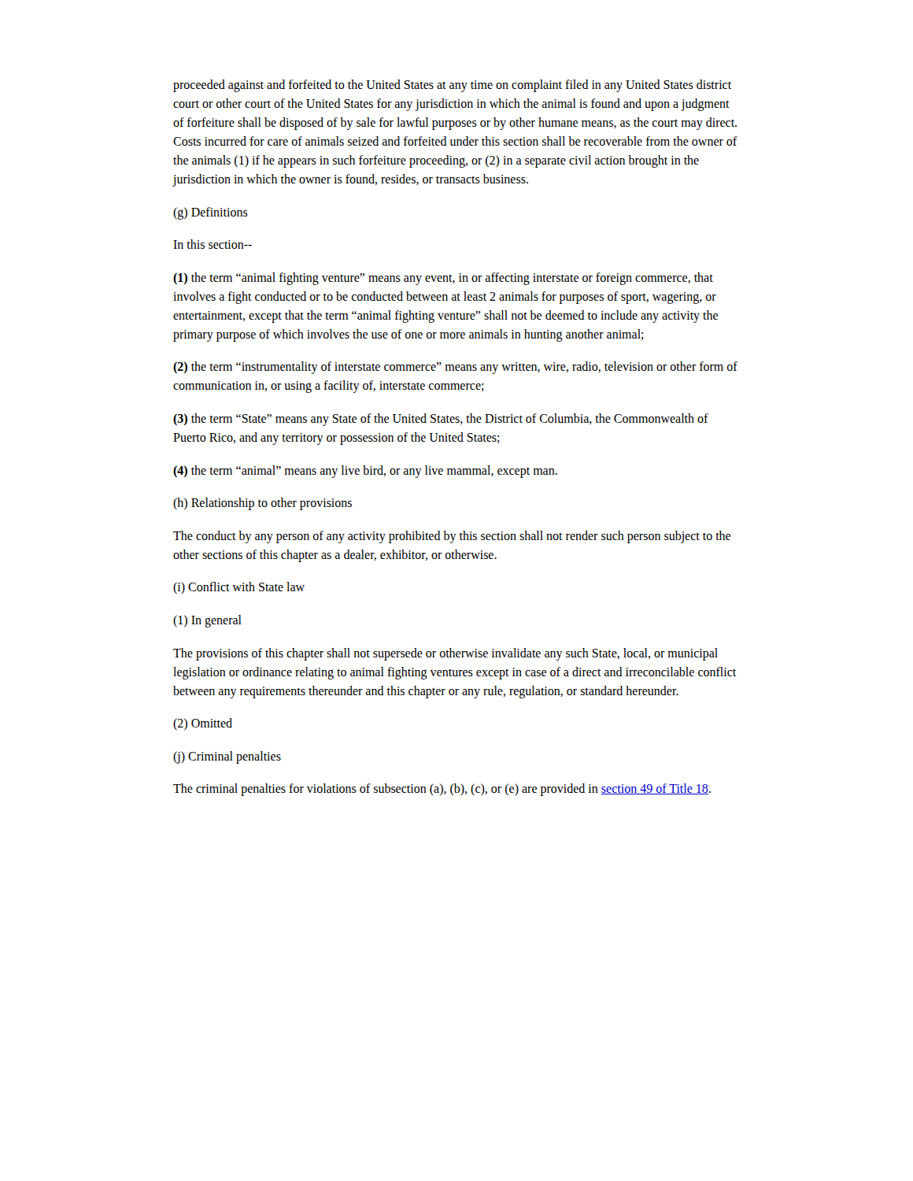proceeded against and forfeited to the United States at any time on complaint filed in any United States district court or other court of the United States for any jurisdiction in which the animal is found and upon a judgment of forfeiture shall be disposed of by sale for lawful purposes or by other humane means, as the court may direct. Costs incurred for care of animals seized and forfeited under this section shall be recoverable from the owner of the animals (1) if he appears in such forfeiture proceeding, or (2) in a separate civil action brought in the jurisdiction in which the owner is found, resides, or transacts business.
(g) Definitions
In this section--
(1) the term “animal fighting venture” means any event, in or affecting interstate or foreign commerce, that involves a fight conducted or to be conducted between at least 2 animals for purposes of sport, wagering, or entertainment, except that the term “animal fighting venture” shall not be deemed to include any activity the primary purpose of which involves the use of one or more animals in hunting another animal;
(2) the term “instrumentality of interstate commerce” means any written, wire, radio, television or other form of communication in, or using a facility of, interstate commerce;
(3) the term “State” means any State of the United States, the District of Columbia, the Commonwealth of Puerto Rico, and any territory or possession of the United States;
(4) the term “animal” means any live bird, or any live mammal, except man.
(h) Relationship to other provisions
The conduct by any person of any activity prohibited by this section shall not render such person subject to the other sections of this chapter as a dealer, exhibitor, or otherwise.
(i) Conflict with State law
(1) In general
The provisions of this chapter shall not supersede or otherwise invalidate any such State, local, or municipal legislation or ordinance relating to animal fighting ventures except in case of a direct and irreconcilable conflict between any requirements thereunder and this chapter or any rule, regulation, or standard hereunder.
(2) Omitted
(j) Criminal penalties
The criminal penalties for violations of subsection (a), (b), (c), or (e) are provided in section 49 of Title 18.